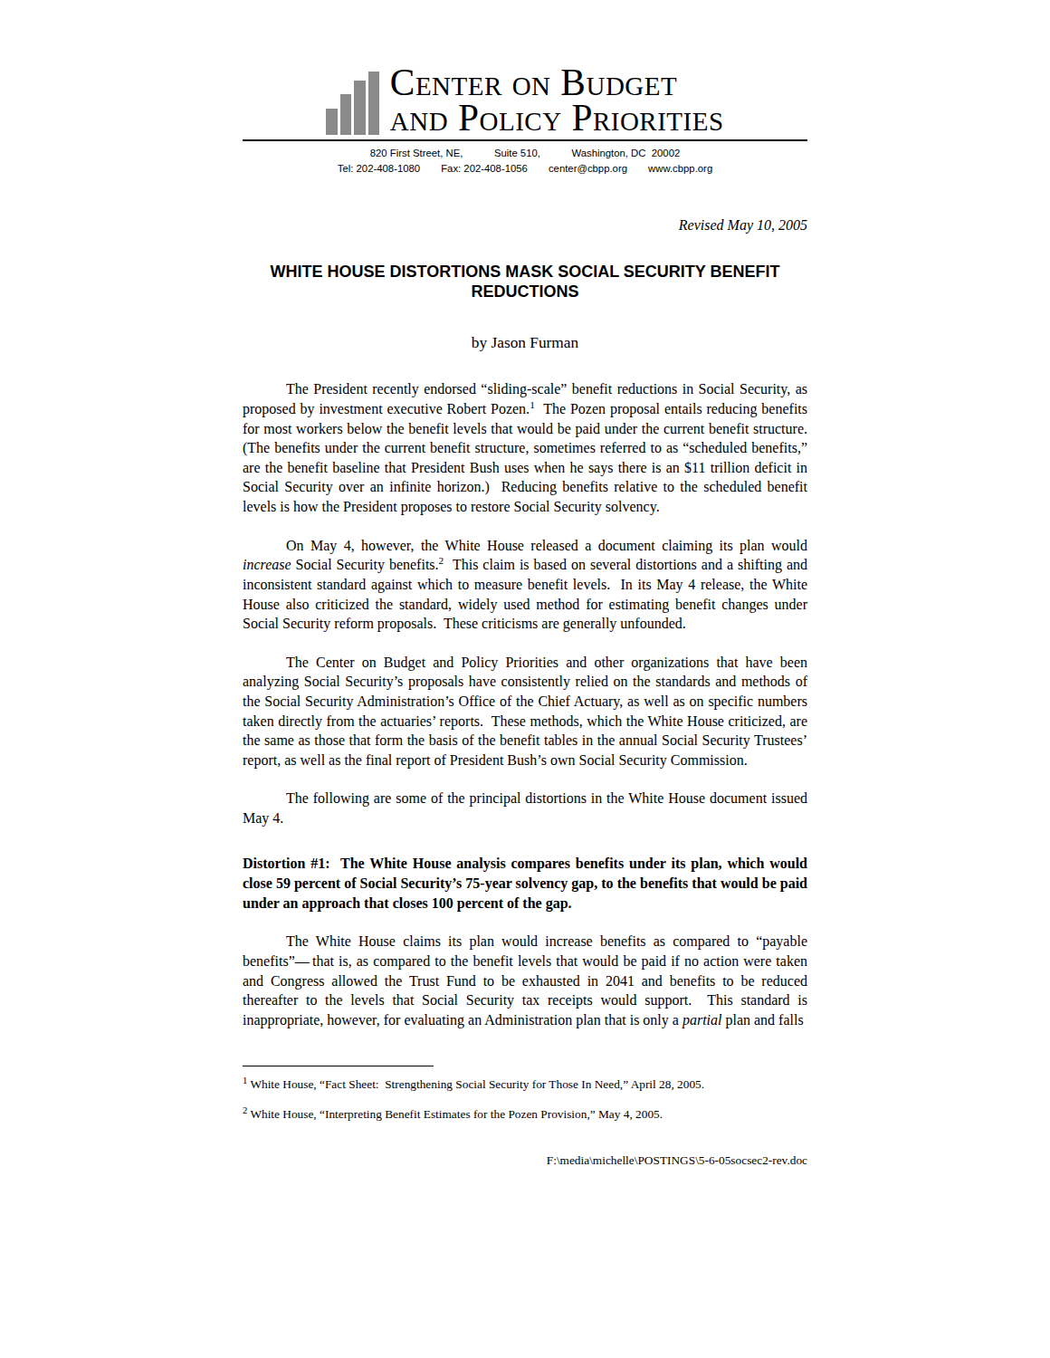Center on Budget
and Policy Priorities
820 First Street, NE, Suite 510, Washington, DC 20002
Tel: 202-408-1080 Fax: 202-408-1056 center@cbpp.org www.cbpp.org
Revised May 10, 2005
WHITE HOUSE DISTORTIONS MASK SOCIAL SECURITY BENEFIT REDUCTIONS
by Jason Furman
The President recently endorsed “sliding-scale” benefit reductions in Social Security, as proposed by investment executive Robert Pozen.1 The Pozen proposal entails reducing benefits for most workers below the benefit levels that would be paid under the current benefit structure. (The benefits under the current benefit structure, sometimes referred to as “scheduled benefits,” are the benefit baseline that President Bush uses when he says there is an $11 trillion deficit in Social Security over an infinite horizon.) Reducing benefits relative to the scheduled benefit levels is how the President proposes to restore Social Security solvency.
On May 4, however, the White House released a document claiming its plan would increase Social Security benefits.2 This claim is based on several distortions and a shifting and inconsistent standard against which to measure benefit levels. In its May 4 release, the White House also criticized the standard, widely used method for estimating benefit changes under Social Security reform proposals. These criticisms are generally unfounded.
The Center on Budget and Policy Priorities and other organizations that have been analyzing Social Security’s proposals have consistently relied on the standards and methods of the Social Security Administration’s Office of the Chief Actuary, as well as on specific numbers taken directly from the actuaries’ reports. These methods, which the White House criticized, are the same as those that form the basis of the benefit tables in the annual Social Security Trustees’ report, as well as the final report of President Bush’s own Social Security Commission.
The following are some of the principal distortions in the White House document issued May 4.
Distortion #1: The White House analysis compares benefits under its plan, which would close 59 percent of Social Security’s 75-year solvency gap, to the benefits that would be paid under an approach that closes 100 percent of the gap.
The White House claims its plan would increase benefits as compared to “payable benefits”— that is, as compared to the benefit levels that would be paid if no action were taken and Congress allowed the Trust Fund to be exhausted in 2041 and benefits to be reduced thereafter to the levels that Social Security tax receipts would support. This standard is inappropriate, however, for evaluating an Administration plan that is only a partial plan and falls
1 White House, “Fact Sheet: Strengthening Social Security for Those In Need,” April 28, 2005.
2 White House, “Interpreting Benefit Estimates for the Pozen Provision,” May 4, 2005.
F:\media\michelle\POSTINGS\5-6-05socsec2-rev.doc